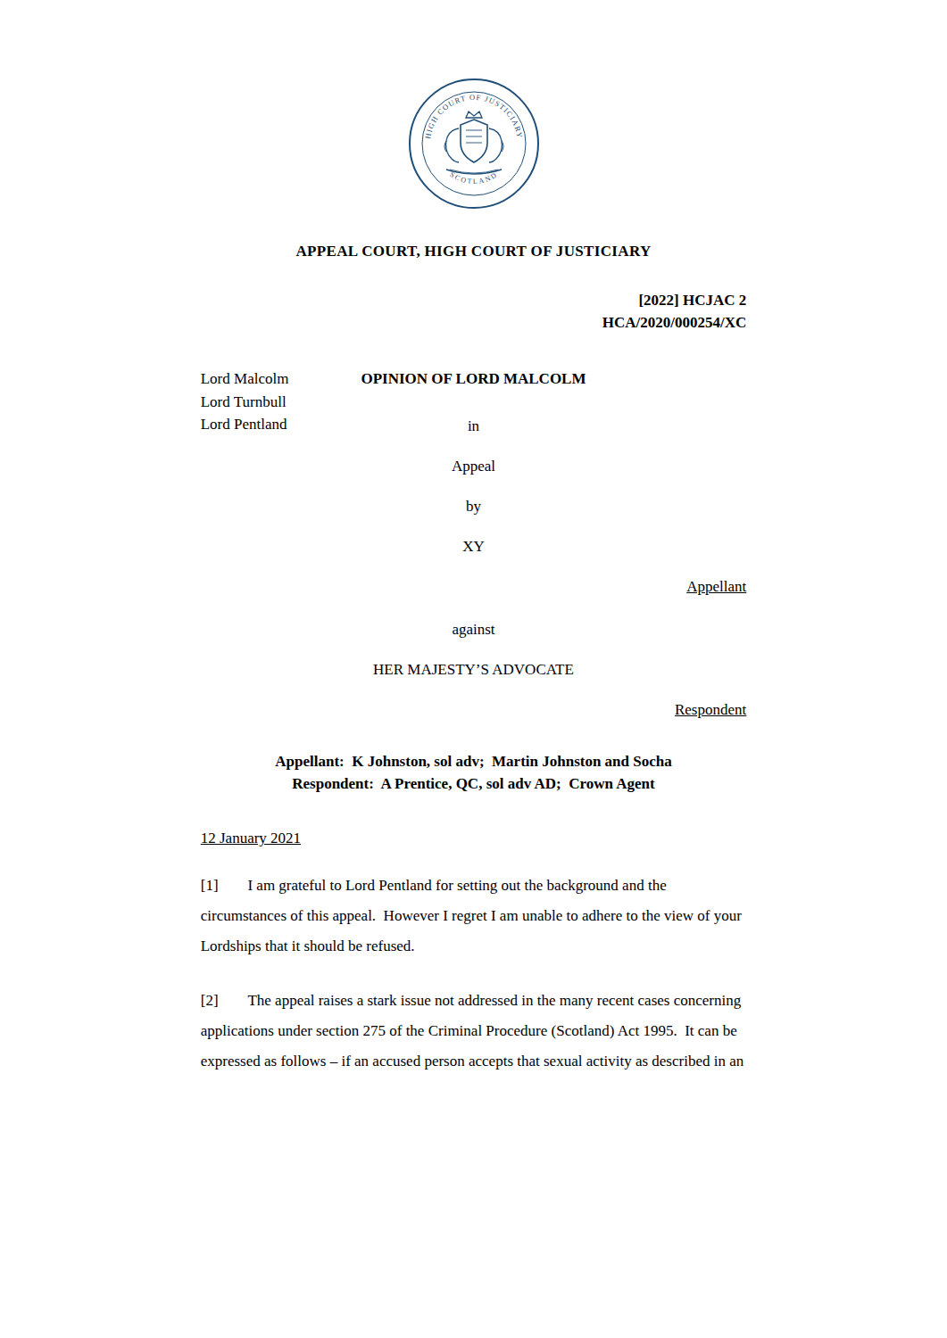HIGH COURT OF JUSTICIARY SCOTLAND
APPEAL COURT, HIGH COURT OF JUSTICIARY
[2022] HCJAC 2
HCA/2020/000254/XC
Lord Malcolm
Lord Turnbull
Lord Pentland
OPINION OF LORD MALCOLM
in
Appeal
by
XY
Appellant
against
HER MAJESTY’S ADVOCATE
Respondent
Appellant: K Johnston, sol adv; Martin Johnston and Socha
Respondent: A Prentice, QC, sol adv AD; Crown Agent
12 January 2021
[1] I am grateful to Lord Pentland for setting out the background and the circumstances of this appeal. However I regret I am unable to adhere to the view of your Lordships that it should be refused.
[2] The appeal raises a stark issue not addressed in the many recent cases concerning applications under section 275 of the Criminal Procedure (Scotland) Act 1995. It can be expressed as follows – if an accused person accepts that sexual activity as described in an